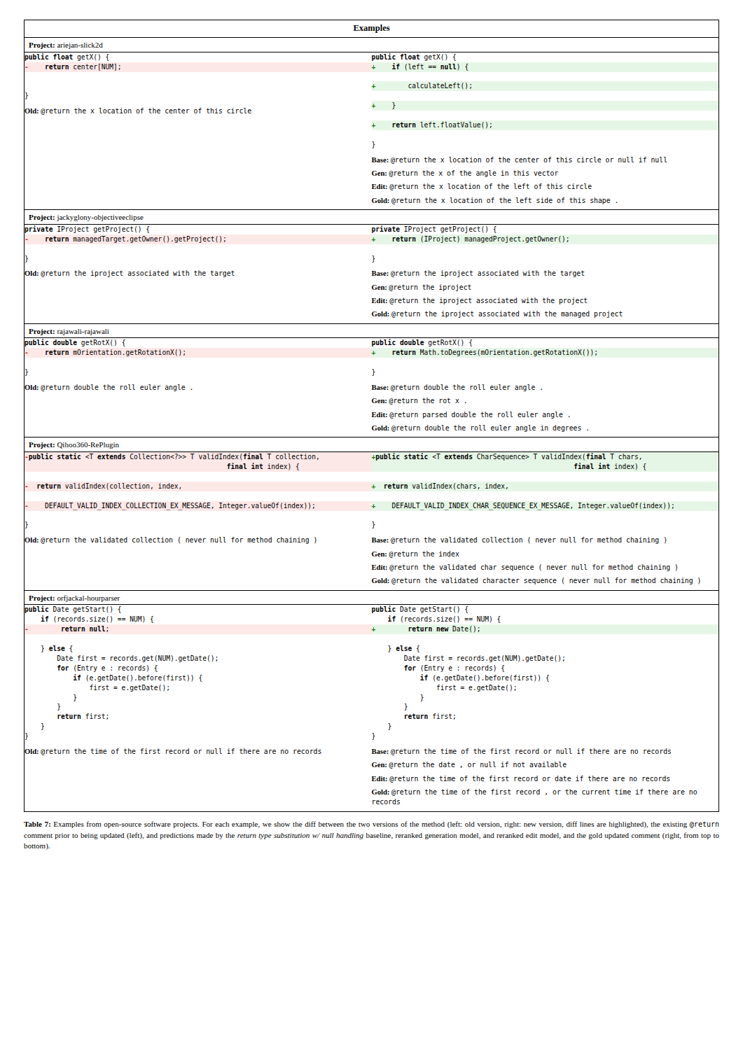Examples
| Project: ariejan-slick2d |
| public float getX() { - return center[NUM]; } Old: @return the x location of the center of this circle | public float getX() { + if (left == null ) { + calculateLeft(); + } + return left.floatValue(); } Base: @return the x location of the center of this circle or null if null Gen: @return the x of the angle in this vector Edit: @return the x location of the left of this circle Gold: @return the x location of the left side of this shape . |
| Project: jackyglony-objectiveeclipse |
| private IProject getProject() { - return managedTarget.getOwner().getProject(); } Old: @return the iproject associated with the target | private IProject getProject() { + return (IProject) managedProject.getOwner(); } Base: @return the iproject associated with the target Gen: @return the iproject Edit: @return the iproject associated with the project Gold: @return the iproject associated with the managed project |
| Project: rajawali-rajawali |
| public double getRotX() { - return mOrientation.getRotationX(); } Old: @return double the roll euler angle . | public double getRotX() { + return Math.toDegrees(mOrientation.getRotationX()); } Base: @return double the roll euler angle . Gen: @return the rot x . Edit: @return parsed double the roll euler angle . Gold: @return double the roll euler angle in degrees . |
| Project: Qihoo360-RePlugin |
| - public static <T extends Collection<?>> T validIndex( final T collection, final int index) { - return validIndex(collection, index, - DEFAULT_VALID_INDEX_COLLECTION_EX_MESSAGE, Integer.valueOf(index)); } Old: @return the validated collection ( never null for method chaining ) | + public static <T extends CharSequence> T validIndex( final T chars, final int index) { + return validIndex(chars, index, + DEFAULT_VALID_INDEX_CHAR_SEQUENCE_EX_MESSAGE, Integer.valueOf(index)); } Base: @return the validated collection ( never null for method chaining ) Gen: @return the index Edit: @return the validated char sequence ( never null for method chaining ) Gold: @return the validated character sequence ( never null for method chaining ) |
| Project: orfjackal-hourparser |
| public Date getStart() { if (records.size() == NUM) { - return null ; } else { Date first = records.get(NUM).getDate(); for (Entry e : records) { if (e.getDate().before(first)) { first = e.getDate(); } } return first; } } Old: @return the time of the first record or null if there are no records | public Date getStart() { if (records.size() == NUM) { + return new Date(); } else { Date first = records.get(NUM).getDate(); for (Entry e : records) { if (e.getDate().before(first)) { first = e.getDate(); } } return first; } } Base: @return the time of the first record or null if there are no records Gen: @return the date , or null if not available Edit: @return the time of the first record or date if there are no records Gold: @return the time of the first record , or the current time if there are no records |
Table 7: Examples from open-source software projects. For each example, we show the diff between the two versions of the method (left: old version, right: new version, diff lines are highlighted), the existing @return comment prior to being updated (left), and predictions made by the return type substitution w/ null handling baseline, reranked generation model, and reranked edit model, and the gold updated comment (right, from top to bottom).